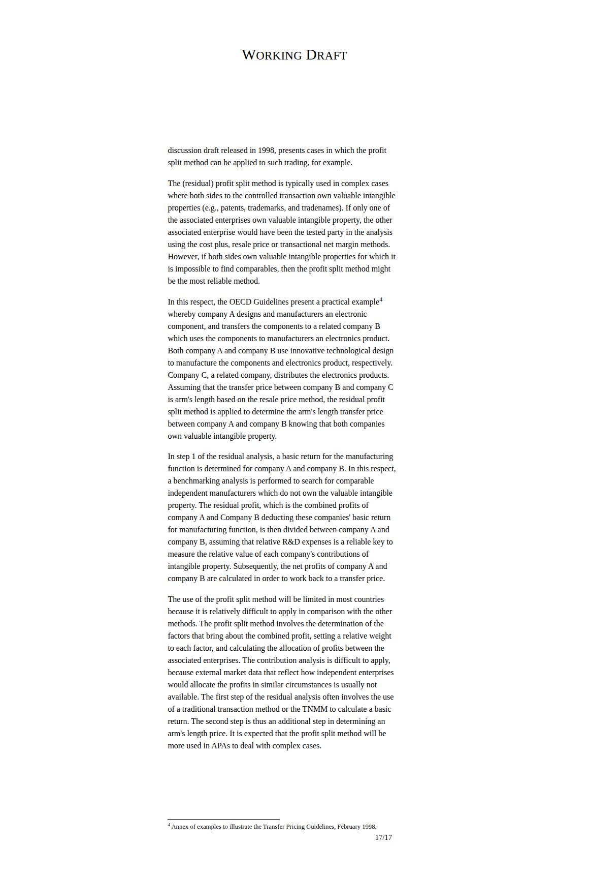WORKING DRAFT
discussion draft released in 1998, presents cases in which the profit split method can be applied to such trading, for example.
The (residual) profit split method is typically used in complex cases where both sides to the controlled transaction own valuable intangible properties (e.g., patents, trademarks, and tradenames). If only one of the associated enterprises own valuable intangible property, the other associated enterprise would have been the tested party in the analysis using the cost plus, resale price or transactional net margin methods. However, if both sides own valuable intangible properties for which it is impossible to find comparables, then the profit split method might be the most reliable method.
In this respect, the OECD Guidelines present a practical example4 whereby company A designs and manufacturers an electronic component, and transfers the components to a related company B which uses the components to manufacturers an electronics product. Both company A and company B use innovative technological design to manufacture the components and electronics product, respectively. Company C, a related company, distributes the electronics products. Assuming that the transfer price between company B and company C is arm's length based on the resale price method, the residual profit split method is applied to determine the arm's length transfer price between company A and company B knowing that both companies own valuable intangible property.
In step 1 of the residual analysis, a basic return for the manufacturing function is determined for company A and company B. In this respect, a benchmarking analysis is performed to search for comparable independent manufacturers which do not own the valuable intangible property. The residual profit, which is the combined profits of company A and Company B deducting these companies' basic return for manufacturing function, is then divided between company A and company B, assuming that relative R&D expenses is a reliable key to measure the relative value of each company's contributions of intangible property. Subsequently, the net profits of company A and company B are calculated in order to work back to a transfer price.
The use of the profit split method will be limited in most countries because it is relatively difficult to apply in comparison with the other methods. The profit split method involves the determination of the factors that bring about the combined profit, setting a relative weight to each factor, and calculating the allocation of profits between the associated enterprises. The contribution analysis is difficult to apply, because external market data that reflect how independent enterprises would allocate the profits in similar circumstances is usually not available. The first step of the residual analysis often involves the use of a traditional transaction method or the TNMM to calculate a basic return. The second step is thus an additional step in determining an arm's length price. It is expected that the profit split method will be more used in APAs to deal with complex cases.
4 Annex of examples to illustrate the Transfer Pricing Guidelines, February 1998.
17/17